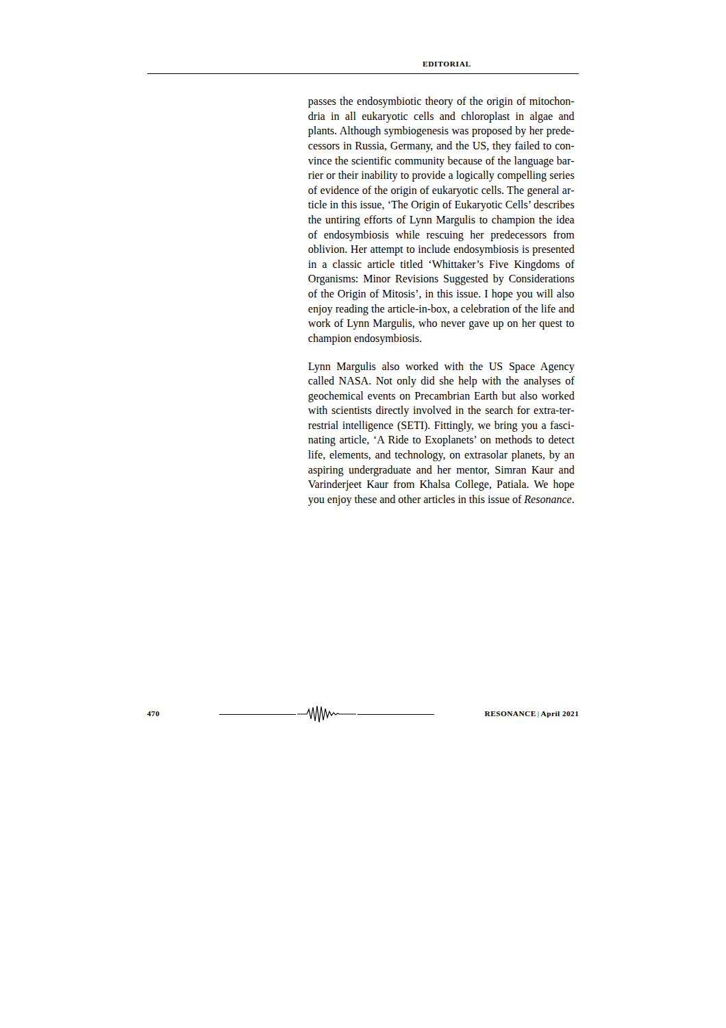EDITORIAL
passes the endosymbiotic theory of the origin of mitochondria in all eukaryotic cells and chloroplast in algae and plants. Although symbiogenesis was proposed by her predecessors in Russia, Germany, and the US, they failed to convince the scientific community because of the language barrier or their inability to provide a logically compelling series of evidence of the origin of eukaryotic cells. The general article in this issue, ‘The Origin of Eukaryotic Cells’ describes the untiring efforts of Lynn Margulis to champion the idea of endosymbiosis while rescuing her predecessors from oblivion. Her attempt to include endosymbiosis is presented in a classic article titled ‘Whittaker’s Five Kingdoms of Organisms: Minor Revisions Suggested by Considerations of the Origin of Mitosis’, in this issue. I hope you will also enjoy reading the article-in-box, a celebration of the life and work of Lynn Margulis, who never gave up on her quest to champion endosymbiosis.
Lynn Margulis also worked with the US Space Agency called NASA. Not only did she help with the analyses of geochemical events on Precambrian Earth but also worked with scientists directly involved in the search for extra-terrestrial intelligence (SETI). Fittingly, we bring you a fascinating article, ‘A Ride to Exoplanets’ on methods to detect life, elements, and technology, on extrasolar planets, by an aspiring undergraduate and her mentor, Simran Kaur and Varinderjeet Kaur from Khalsa College, Patiala. We hope you enjoy these and other articles in this issue of Resonance.
470
RESONANCE|April 2021